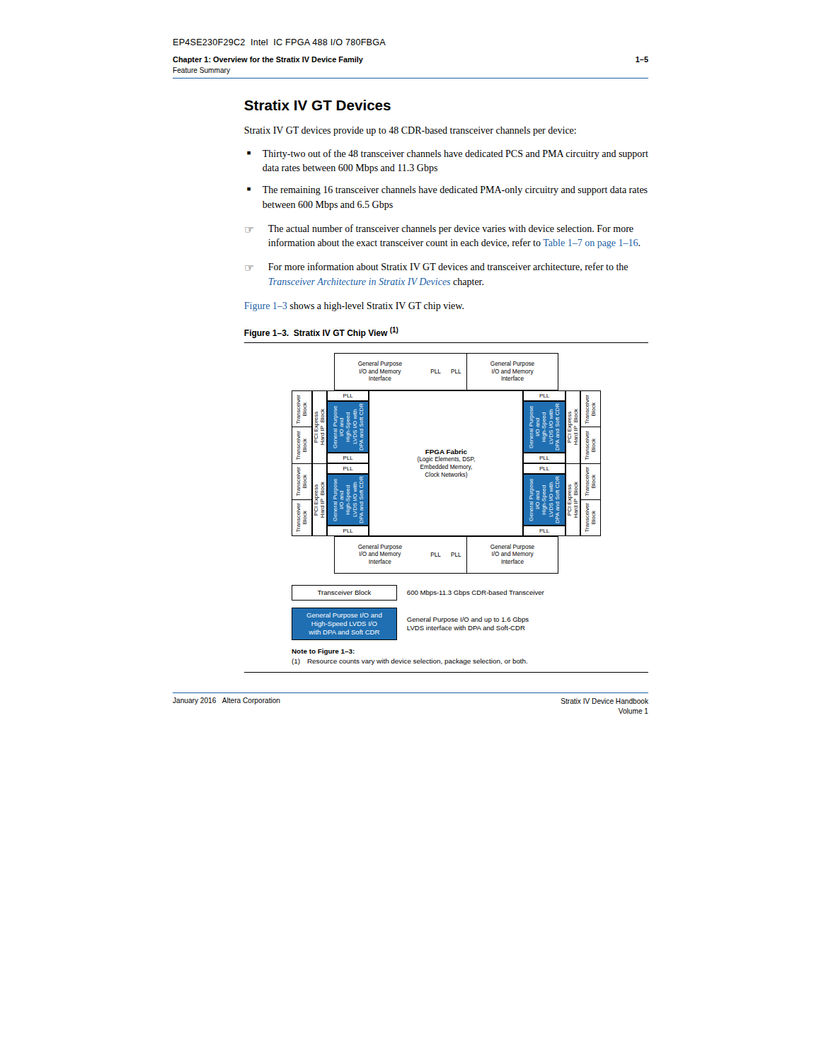EP4SE230F29C2 Intel IC FPGA 488 I/O 780FBGA
Chapter 1: Overview for the Stratix IV Device Family
Feature Summary
1–5
Stratix IV GT Devices
Stratix IV GT devices provide up to 48 CDR-based transceiver channels per device:
Thirty-two out of the 48 transceiver channels have dedicated PCS and PMA circuitry and support data rates between 600 Mbps and 11.3 Gbps
The remaining 16 transceiver channels have dedicated PMA-only circuitry and support data rates between 600 Mbps and 6.5 Gbps
☞
The actual number of transceiver channels per device varies with device selection. For more information about the exact transceiver count in each device, refer to Table 1–7 on page 1–16.
☞
For more information about Stratix IV GT devices and transceiver architecture, refer to the Transceiver Architecture in Stratix IV Devices chapter.
Figure 1–3 shows a high-level Stratix IV GT chip view.
Figure 1–3. Stratix IV GT Chip View (1)
General Purpose
I/O and Memory
Interface
PLL
PLL
General Purpose
I/O and Memory
Interface
Transceiver
Block
Transceiver
Block
Transceiver
Block
Transceiver
Block
PCI Express
Hard IP Block
PCI Express
Hard IP Block
PLL
General Purpose
I/O and
High-Speed
LVDS I/O with
DPA and Soft CDR
PLL
PLL
General Purpose
I/O and
High-Speed
LVDS I/O with
DPA and Soft CDR
PLL
FPGA Fabric
(Logic Elements, DSP,
Embedded Memory,
Clock Networks)
PLL
General Purpose
I/O and
High-Speed
LVDS I/O with
DPA and Soft CDR
PLL
PLL
General Purpose
I/O and
High-Speed
LVDS I/O with
DPA and Soft CDR
PLL
PCI Express
Hard IP Block
PCI Express
Hard IP Block
Transceiver
Block
Transceiver
Block
Transceiver
Block
Transceiver
Block
General Purpose
I/O and Memory
Interface
PLL
PLL
General Purpose
I/O and Memory
Interface
Transceiver Block
600 Mbps-11.3 Gbps CDR-based Transceiver
General Purpose I/O and
High-Speed LVDS I/O
with DPA and Soft CDR
General Purpose I/O and up to 1.6 Gbps
LVDS interface with DPA and Soft-CDR
Note to Figure 1–3:
(1) Resource counts vary with device selection, package selection, or both.
January 2016 Altera Corporation
Stratix IV Device Handbook
Volume 1